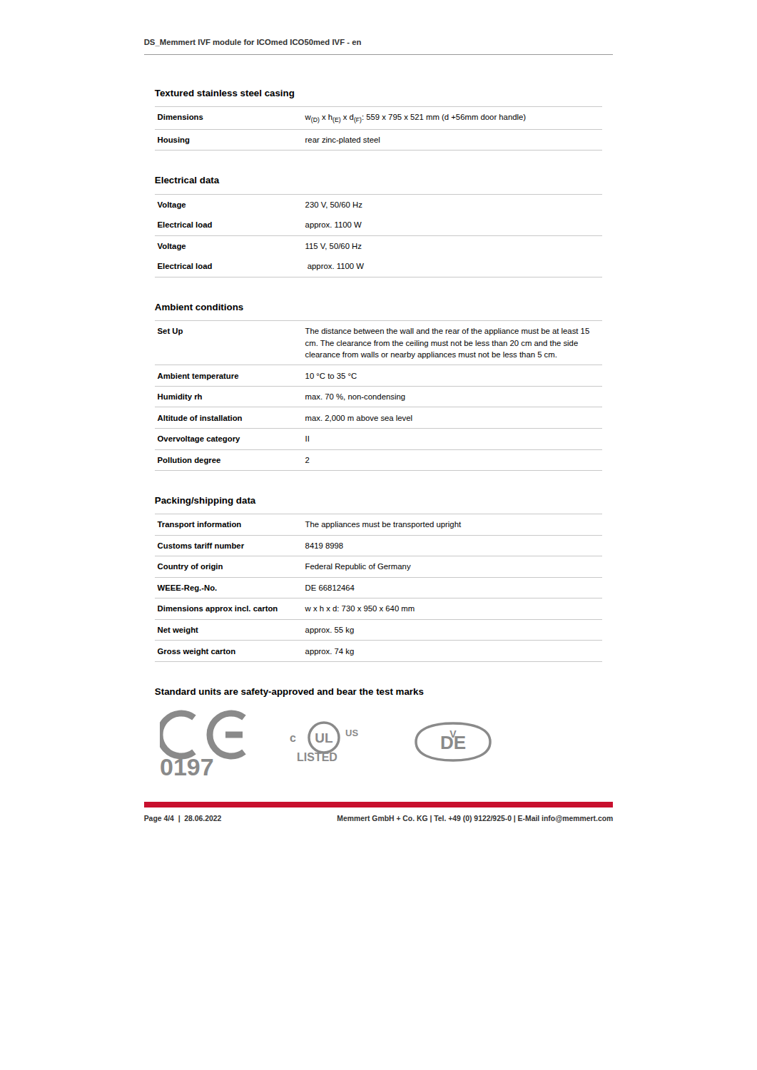DS_Memmert IVF module for ICOmed ICO50med IVF - en
Textured stainless steel casing
| Dimensions | w (D) x h (E) x d (F) : 559 x 795 x 521 mm (d +56mm door handle) |
| Housing | rear zinc-plated steel |
Electrical data
| Voltage | 230 V, 50/60 Hz |
| Electrical load | approx. 1100 W |
| Voltage | 115 V, 50/60 Hz |
| Electrical load | approx. 1100 W |
Ambient conditions
| Set Up | The distance between the wall and the rear of the appliance must be at least 15 cm. The clearance from the ceiling must not be less than 20 cm and the side clearance from walls or nearby appliances must not be less than 5 cm. |
| Ambient temperature | 10 °C to 35 °C |
| Humidity rh | max. 70 %, non-condensing |
| Altitude of installation | max. 2,000 m above sea level |
| Overvoltage category | II |
| Pollution degree | 2 |
Packing/shipping data
| Transport information | The appliances must be transported upright |
| Customs tariff number | 8419 8998 |
| Country of origin | Federal Republic of Germany |
| WEEE-Reg.-No. | DE 66812464 |
| Dimensions approx incl. carton | w x h x d: 730 x 950 x 640 mm |
| Net weight | approx. 55 kg |
| Gross weight carton | approx. 74 kg |
Standard units are safety-approved and bear the test marks
0197
c UL US LISTED
DE V
Page 4/4 | 28.06.2022
Memmert GmbH + Co. KG | Tel. +49 (0) 9122/925-0 | E-Mail info@memmert.com